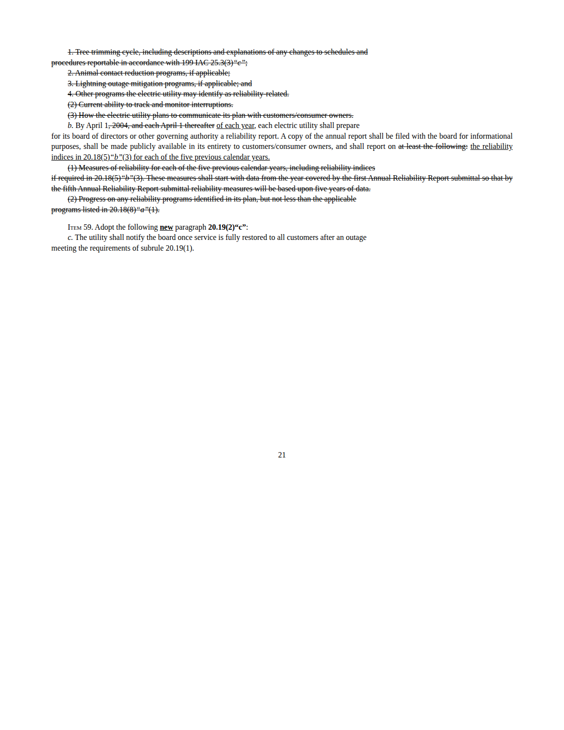1. Tree trimming cycle, including descriptions and explanations of any changes to schedules and
procedures reportable in accordance with 199 IAC 25.3(3)“c”;
2. Animal contact reduction programs, if applicable;
3. Lightning outage mitigation programs, if applicable; and
4. Other programs the electric utility may identify as reliability-related.
(2) Current ability to track and monitor interruptions.
(3) How the electric utility plans to communicate its plan with customers/consumer owners.
b. By April 1, 2004, and each April 1 thereafter of each year, each electric utility shall prepare
for its board of directors or other governing authority a reliability report. A copy of the annual report shall be filed with the board for informational purposes, shall be made publicly available in its entirety to customers/consumer owners, and shall report on at least the following: the reliability indices in 20.18(5)“b”(3) for each of the five previous calendar years.
(1) Measures of reliability for each of the five previous calendar years, including reliability indices
if required in 20.18(5)“b”(3). These measures shall start with data from the year covered by the first Annual Reliability Report submittal so that by the fifth Annual Reliability Report submittal reliability measures will be based upon five years of data.
(2) Progress on any reliability programs identified in its plan, but not less than the applicable
programs listed in 20.18(8)“a”(1).
Item 59. Adopt the following new paragraph 20.19(2)“c”:
c. The utility shall notify the board once service is fully restored to all customers after an outage
meeting the requirements of subrule 20.19(1).
21